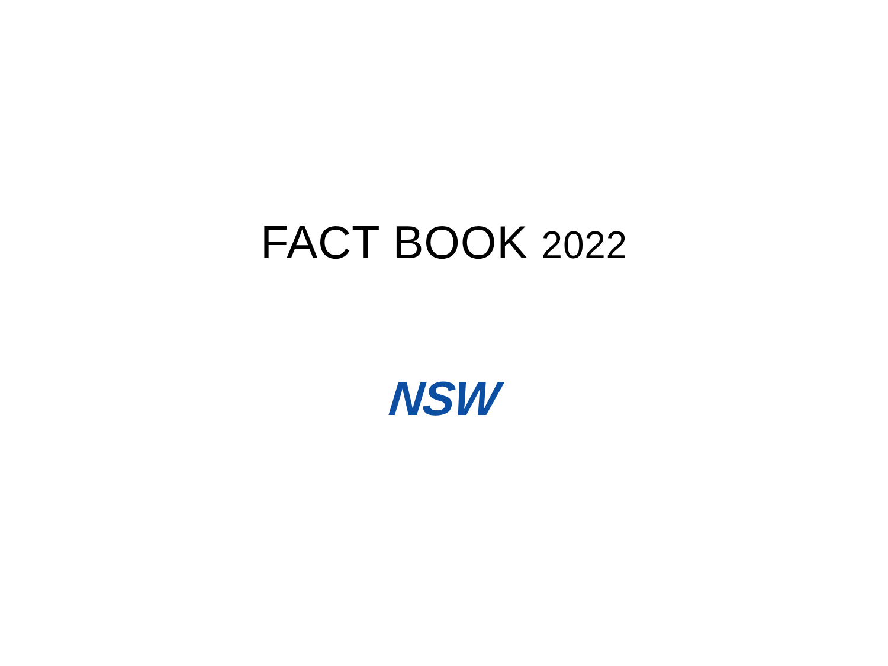FACT BOOK 2022
NSW